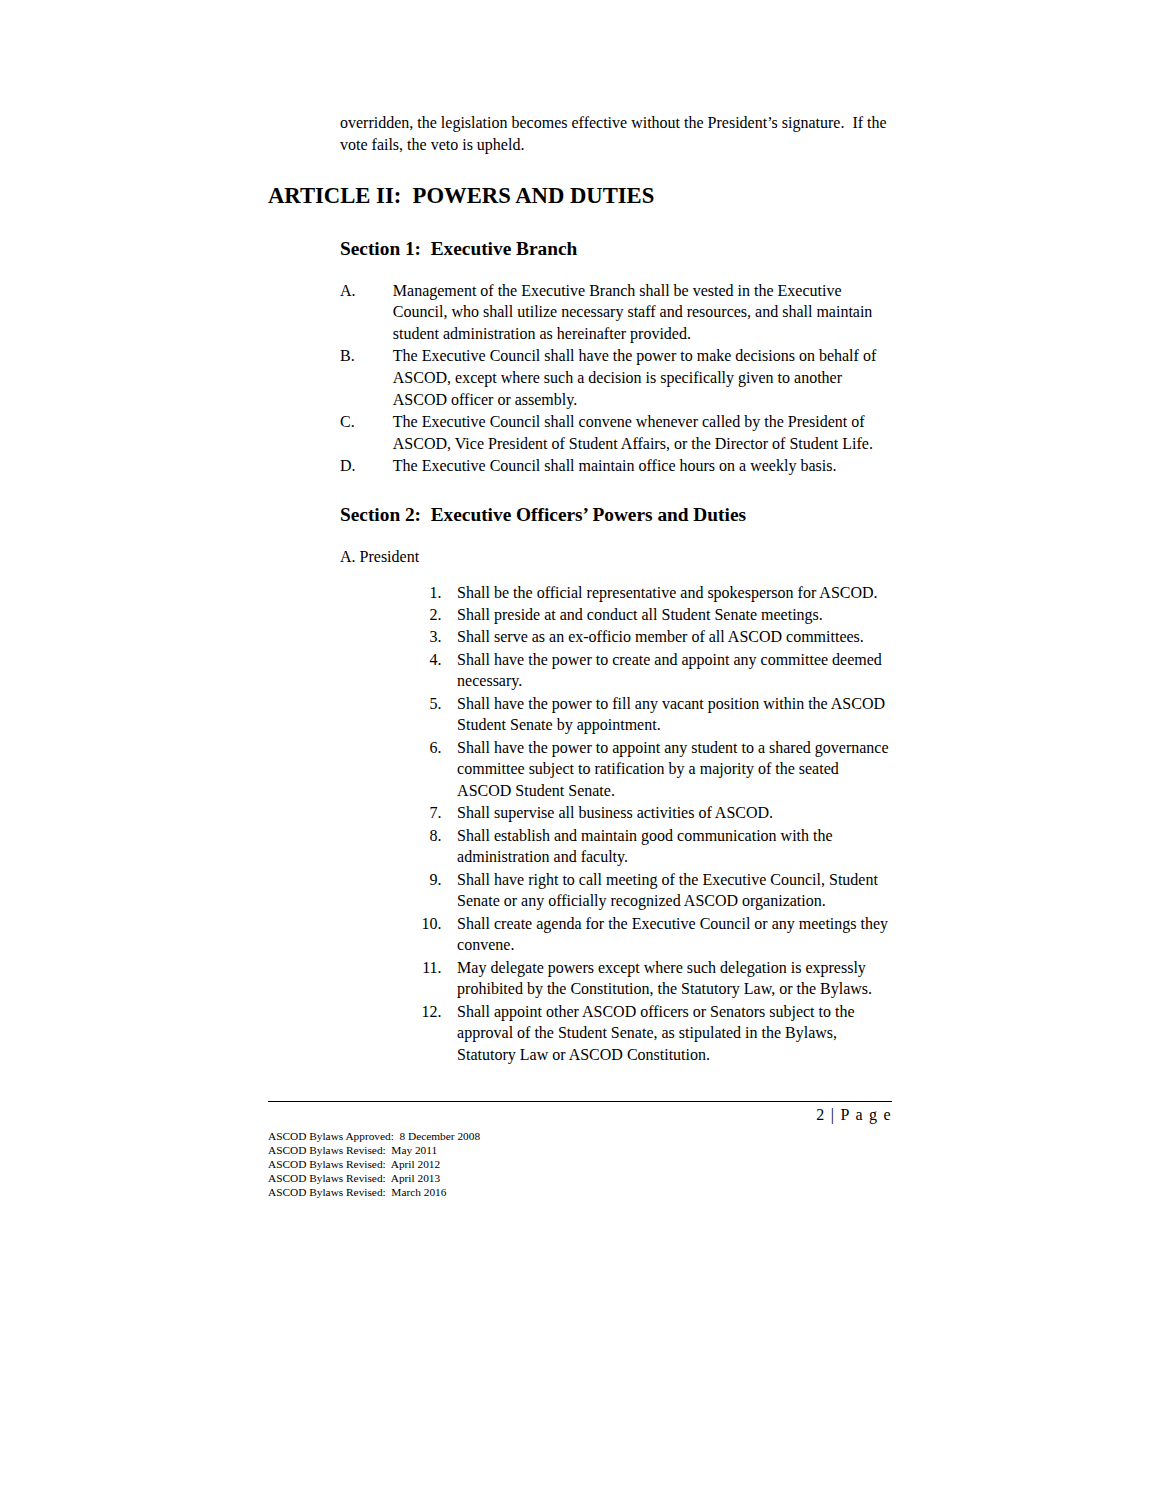overridden, the legislation becomes effective without the President’s signature. If the vote fails, the veto is upheld.
ARTICLE II: POWERS AND DUTIES
Section 1: Executive Branch
A.
Management of the Executive Branch shall be vested in the Executive Council, who shall utilize necessary staff and resources, and shall maintain student administration as hereinafter provided.
B.
The Executive Council shall have the power to make decisions on behalf of ASCOD, except where such a decision is specifically given to another ASCOD officer or assembly.
C.
The Executive Council shall convene whenever called by the President of ASCOD, Vice President of Student Affairs, or the Director of Student Life.
D.
The Executive Council shall maintain office hours on a weekly basis.
Section 2: Executive Officers’ Powers and Duties
A. President
Shall be the official representative and spokesperson for ASCOD.
Shall preside at and conduct all Student Senate meetings.
Shall serve as an ex-officio member of all ASCOD committees.
Shall have the power to create and appoint any committee deemed necessary.
Shall have the power to fill any vacant position within the ASCOD Student Senate by appointment.
Shall have the power to appoint any student to a shared governance committee subject to ratification by a majority of the seated ASCOD Student Senate.
Shall supervise all business activities of ASCOD.
Shall establish and maintain good communication with the administration and faculty.
Shall have right to call meeting of the Executive Council, Student Senate or any officially recognized ASCOD organization.
Shall create agenda for the Executive Council or any meetings they convene.
May delegate powers except where such delegation is expressly prohibited by the Constitution, the Statutory Law, or the Bylaws.
Shall appoint other ASCOD officers or Senators subject to the approval of the Student Senate, as stipulated in the Bylaws, Statutory Law or ASCOD Constitution.
2 | P a g e
ASCOD Bylaws Approved: 8 December 2008
ASCOD Bylaws Revised: May 2011
ASCOD Bylaws Revised: April 2012
ASCOD Bylaws Revised: April 2013
ASCOD Bylaws Revised: March 2016